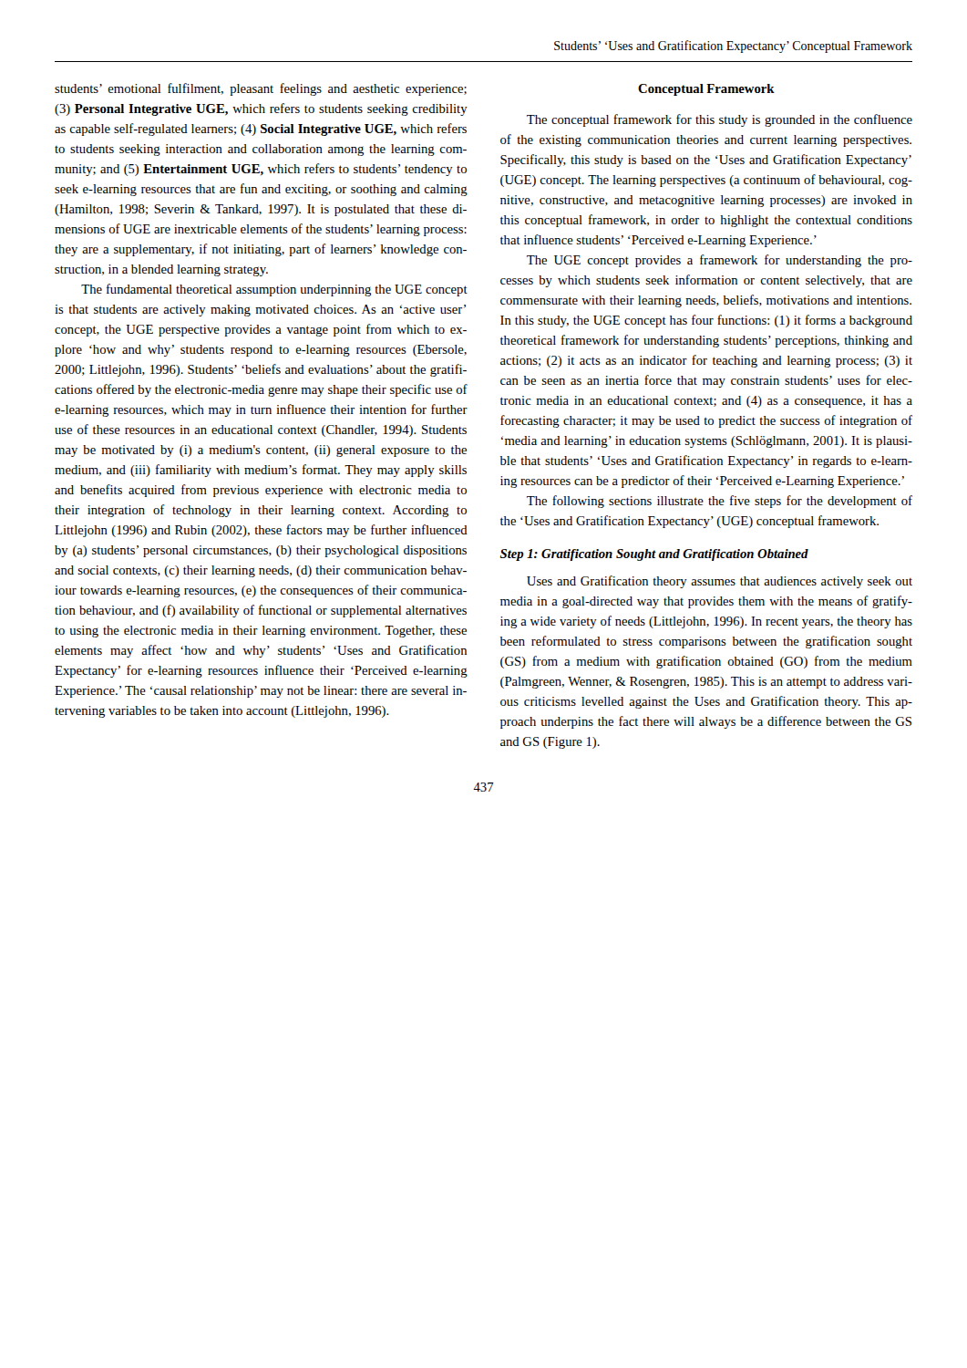Students’ ‘Uses and Gratification Expectancy’ Conceptual Framework
students’ emotional fulfilment, pleasant feelings and aesthetic experience; (3) Personal Integrative UGE, which refers to students seeking credibility as capable self-regulated learners; (4) Social Integrative UGE, which refers to students seeking interaction and collaboration among the learning community; and (5) Entertainment UGE, which refers to students’ tendency to seek e-learning resources that are fun and exciting, or soothing and calming (Hamilton, 1998; Severin & Tankard, 1997). It is postulated that these dimensions of UGE are inextricable elements of the students’ learning process: they are a supplementary, if not initiating, part of learners’ knowledge construction, in a blended learning strategy.
The fundamental theoretical assumption underpinning the UGE concept is that students are actively making motivated choices. As an ‘active user’ concept, the UGE perspective provides a vantage point from which to explore ‘how and why’ students respond to e-learning resources (Ebersole, 2000; Littlejohn, 1996). Students’ ‘beliefs and evaluations’ about the gratifications offered by the electronic-media genre may shape their specific use of e-learning resources, which may in turn influence their intention for further use of these resources in an educational context (Chandler, 1994). Students may be motivated by (i) a medium's content, (ii) general exposure to the medium, and (iii) familiarity with medium’s format. They may apply skills and benefits acquired from previous experience with electronic media to their integration of technology in their learning context. According to Littlejohn (1996) and Rubin (2002), these factors may be further influenced by (a) students’ personal circumstances, (b) their psychological dispositions and social contexts, (c) their learning needs, (d) their communication behaviour towards e-learning resources, (e) the consequences of their communication behaviour, and (f) availability of functional or supplemental alternatives to using the electronic media in their learning environment. Together, these elements may affect ‘how and why’ students’ ‘Uses and Gratification Expectancy’ for e-learning resources influence their ‘Perceived e-learning Experience.’ The ‘causal relationship’ may not be linear: there are several intervening variables to be taken into account (Littlejohn, 1996).
Conceptual Framework
The conceptual framework for this study is grounded in the confluence of the existing communication theories and current learning perspectives. Specifically, this study is based on the ‘Uses and Gratification Expectancy’ (UGE) concept. The learning perspectives (a continuum of behavioural, cognitive, constructive, and metacognitive learning processes) are invoked in this conceptual framework, in order to highlight the contextual conditions that influence students’ ‘Perceived e-Learning Experience.’
The UGE concept provides a framework for understanding the processes by which students seek information or content selectively, that are commensurate with their learning needs, beliefs, motivations and intentions. In this study, the UGE concept has four functions: (1) it forms a background theoretical framework for understanding students’ perceptions, thinking and actions; (2) it acts as an indicator for teaching and learning process; (3) it can be seen as an inertia force that may constrain students’ uses for electronic media in an educational context; and (4) as a consequence, it has a forecasting character; it may be used to predict the success of integration of ‘media and learning’ in education systems (Schlöglmann, 2001). It is plausible that students’ ‘Uses and Gratification Expectancy’ in regards to e-learning resources can be a predictor of their ‘Perceived e-Learning Experience.’
The following sections illustrate the five steps for the development of the ‘Uses and Gratification Expectancy’ (UGE) conceptual framework.
Step 1: Gratification Sought and Gratification Obtained
Uses and Gratification theory assumes that audiences actively seek out media in a goal-directed way that provides them with the means of gratifying a wide variety of needs (Littlejohn, 1996). In recent years, the theory has been reformulated to stress comparisons between the gratification sought (GS) from a medium with gratification obtained (GO) from the medium (Palmgreen, Wenner, & Rosengren, 1985). This is an attempt to address various criticisms levelled against the Uses and Gratification theory. This approach underpins the fact there will always be a difference between the GS and GS (Figure 1).
437